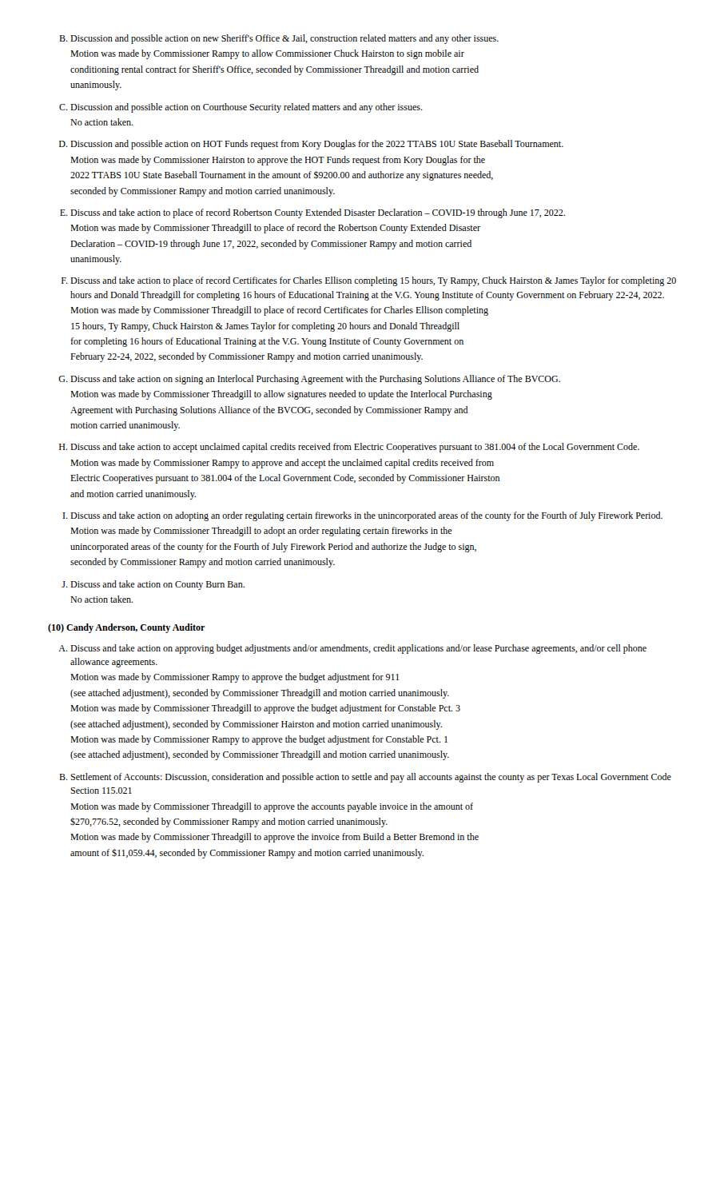Discussion and possible action on new Sheriff's Office & Jail, construction related matters and any other issues.
Motion was made by Commissioner Rampy to allow Commissioner Chuck Hairston to sign mobile air
conditioning rental contract for Sheriff's Office, seconded by Commissioner Threadgill and motion carried
unanimously.
Discussion and possible action on Courthouse Security related matters and any other issues.
No action taken.
Discussion and possible action on HOT Funds request from Kory Douglas for the 2022 TTABS 10U State Baseball Tournament.
Motion was made by Commissioner Hairston to approve the HOT Funds request from Kory Douglas for the
2022 TTABS 10U State Baseball Tournament in the amount of $9200.00 and authorize any signatures needed,
seconded by Commissioner Rampy and motion carried unanimously.
Discuss and take action to place of record Robertson County Extended Disaster Declaration – COVID-19 through June 17, 2022.
Motion was made by Commissioner Threadgill to place of record the Robertson County Extended Disaster
Declaration – COVID-19 through June 17, 2022, seconded by Commissioner Rampy and motion carried
unanimously.
Discuss and take action to place of record Certificates for Charles Ellison completing 15 hours, Ty Rampy, Chuck Hairston & James Taylor for completing 20 hours and Donald Threadgill for completing 16 hours of Educational Training at the V.G. Young Institute of County Government on February 22-24, 2022.
Motion was made by Commissioner Threadgill to place of record Certificates for Charles Ellison completing
15 hours, Ty Rampy, Chuck Hairston & James Taylor for completing 20 hours and Donald Threadgill
for completing 16 hours of Educational Training at the V.G. Young Institute of County Government on
February 22-24, 2022, seconded by Commissioner Rampy and motion carried unanimously.
Discuss and take action on signing an Interlocal Purchasing Agreement with the Purchasing Solutions Alliance of The BVCOG.
Motion was made by Commissioner Threadgill to allow signatures needed to update the Interlocal Purchasing
Agreement with Purchasing Solutions Alliance of the BVCOG, seconded by Commissioner Rampy and
motion carried unanimously.
Discuss and take action to accept unclaimed capital credits received from Electric Cooperatives pursuant to 381.004 of the Local Government Code.
Motion was made by Commissioner Rampy to approve and accept the unclaimed capital credits received from
Electric Cooperatives pursuant to 381.004 of the Local Government Code, seconded by Commissioner Hairston
and motion carried unanimously.
Discuss and take action on adopting an order regulating certain fireworks in the unincorporated areas of the county for the Fourth of July Firework Period.
Motion was made by Commissioner Threadgill to adopt an order regulating certain fireworks in the
unincorporated areas of the county for the Fourth of July Firework Period and authorize the Judge to sign,
seconded by Commissioner Rampy and motion carried unanimously.
Discuss and take action on County Burn Ban.
No action taken.
(10) Candy Anderson, County Auditor
Discuss and take action on approving budget adjustments and/or amendments, credit applications and/or lease Purchase agreements, and/or cell phone allowance agreements.
Motion was made by Commissioner Rampy to approve the budget adjustment for 911
(see attached adjustment), seconded by Commissioner Threadgill and motion carried unanimously.
Motion was made by Commissioner Threadgill to approve the budget adjustment for Constable Pct. 3
(see attached adjustment), seconded by Commissioner Hairston and motion carried unanimously.
Motion was made by Commissioner Rampy to approve the budget adjustment for Constable Pct. 1
(see attached adjustment), seconded by Commissioner Threadgill and motion carried unanimously.
Settlement of Accounts: Discussion, consideration and possible action to settle and pay all accounts against the county as per Texas Local Government Code Section 115.021
Motion was made by Commissioner Threadgill to approve the accounts payable invoice in the amount of
$270,776.52, seconded by Commissioner Rampy and motion carried unanimously.
Motion was made by Commissioner Threadgill to approve the invoice from Build a Better Bremond in the
amount of $11,059.44, seconded by Commissioner Rampy and motion carried unanimously.